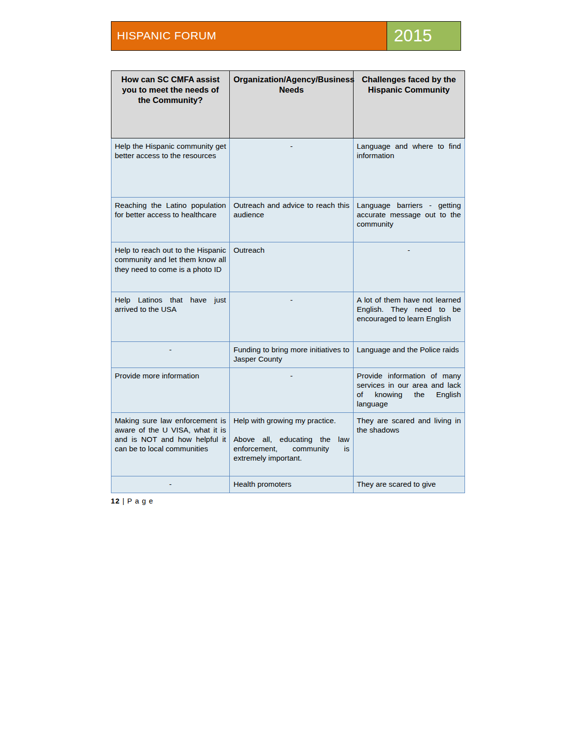HISPANIC FORUM
2015
| How can SC CMFA assist you to meet the needs of the Community? | Organization/Agency/Business Needs | Challenges faced by the Hispanic Community |
| --- | --- | --- |
| Help the Hispanic community get better access to the resources | - | Language and where to find information |
| Reaching the Latino population for better access to healthcare | Outreach and advice to reach this audience | Language barriers - getting accurate message out to the community |
| Help to reach out to the Hispanic community and let them know all they need to come is a photo ID | Outreach | - |
| Help Latinos that have just arrived to the USA | - | A lot of them have not learned English. They need to be encouraged to learn English |
| - | Funding to bring more initiatives to Jasper County | Language and the Police raids |
| Provide more information | - | Provide information of many services in our area and lack of knowing the English language |
| Making sure law enforcement is aware of the U VISA, what it is and is NOT and how helpful it can be to local communities | Help with growing my practice. Above all, educating the law enforcement, community is extremely important. | They are scared and living in the shadows |
| - | Health promoters | They are scared to give |
12 | P a g e